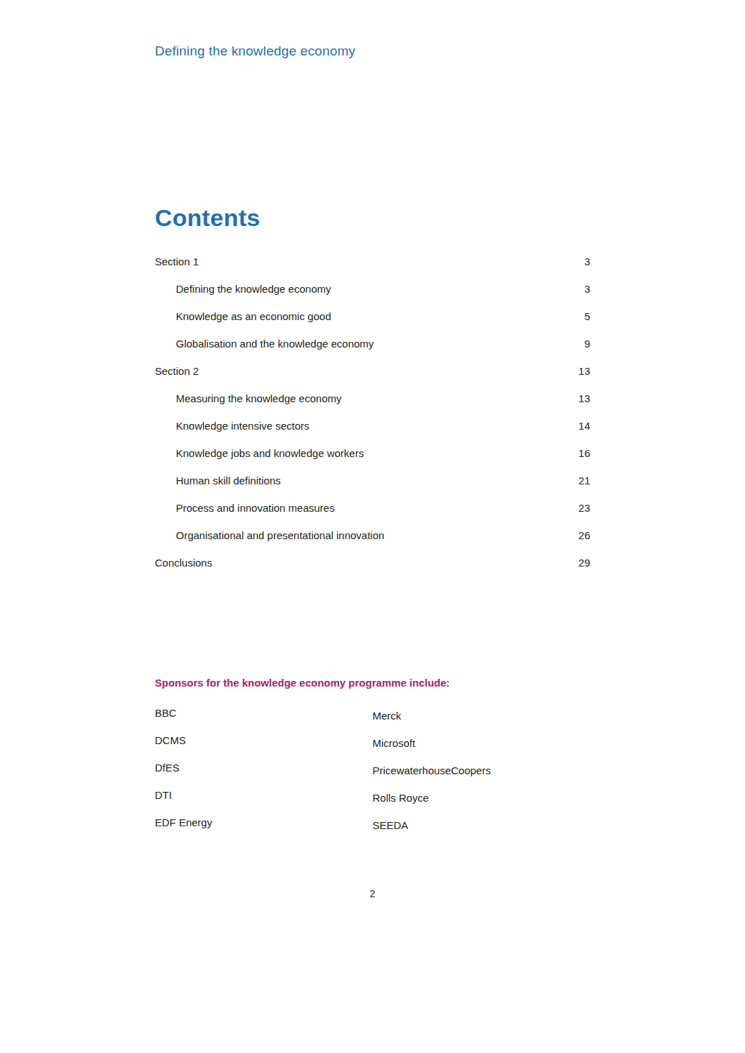Defining the knowledge economy
Contents
Section 1 3
Defining the knowledge economy 3
Knowledge as an economic good 5
Globalisation and the knowledge economy 9
Section 2 13
Measuring the knowledge economy 13
Knowledge intensive sectors 14
Knowledge jobs and knowledge workers 16
Human skill definitions 21
Process and innovation measures 23
Organisational and presentational innovation 26
Conclusions 29
Sponsors for the knowledge economy programme include:
BBC
DCMS
DfES
DTI
EDF Energy
Merck
Microsoft
PricewaterhouseCoopers
Rolls Royce
SEEDA
2